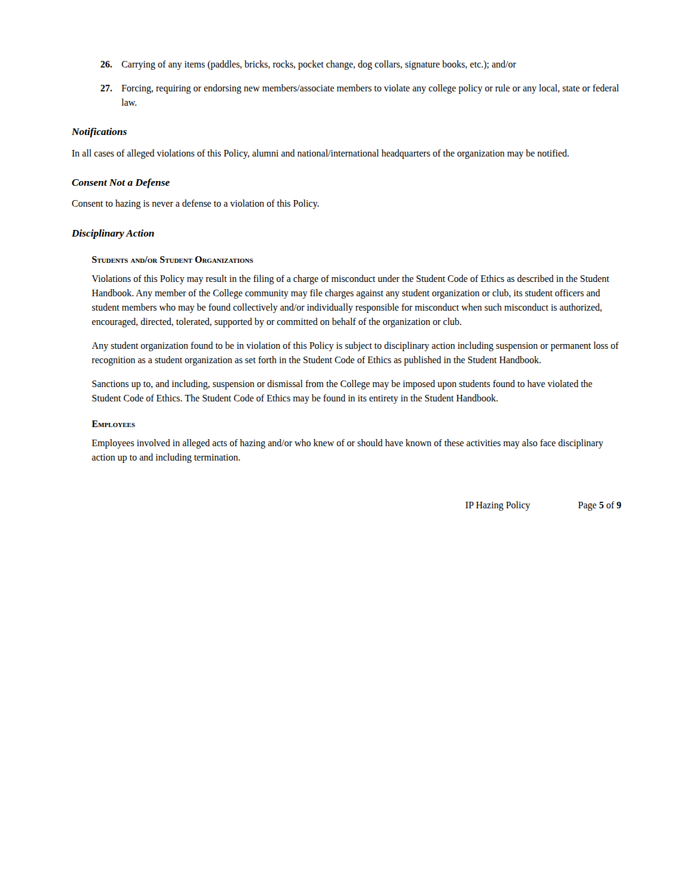26. Carrying of any items (paddles, bricks, rocks, pocket change, dog collars, signature books, etc.); and/or
27. Forcing, requiring or endorsing new members/associate members to violate any college policy or rule or any local, state or federal law.
Notifications
In all cases of alleged violations of this Policy, alumni and national/international headquarters of the organization may be notified.
Consent Not a Defense
Consent to hazing is never a defense to a violation of this Policy.
Disciplinary Action
Students and/or Student Organizations
Violations of this Policy may result in the filing of a charge of misconduct under the Student Code of Ethics as described in the Student Handbook. Any member of the College community may file charges against any student organization or club, its student officers and student members who may be found collectively and/or individually responsible for misconduct when such misconduct is authorized, encouraged, directed, tolerated, supported by or committed on behalf of the organization or club.
Any student organization found to be in violation of this Policy is subject to disciplinary action including suspension or permanent loss of recognition as a student organization as set forth in the Student Code of Ethics as published in the Student Handbook.
Sanctions up to, and including, suspension or dismissal from the College may be imposed upon students found to have violated the Student Code of Ethics. The Student Code of Ethics may be found in its entirety in the Student Handbook.
Employees
Employees involved in alleged acts of hazing and/or who knew of or should have known of these activities may also face disciplinary action up to and including termination.
IP Hazing Policy Page 5 of 9